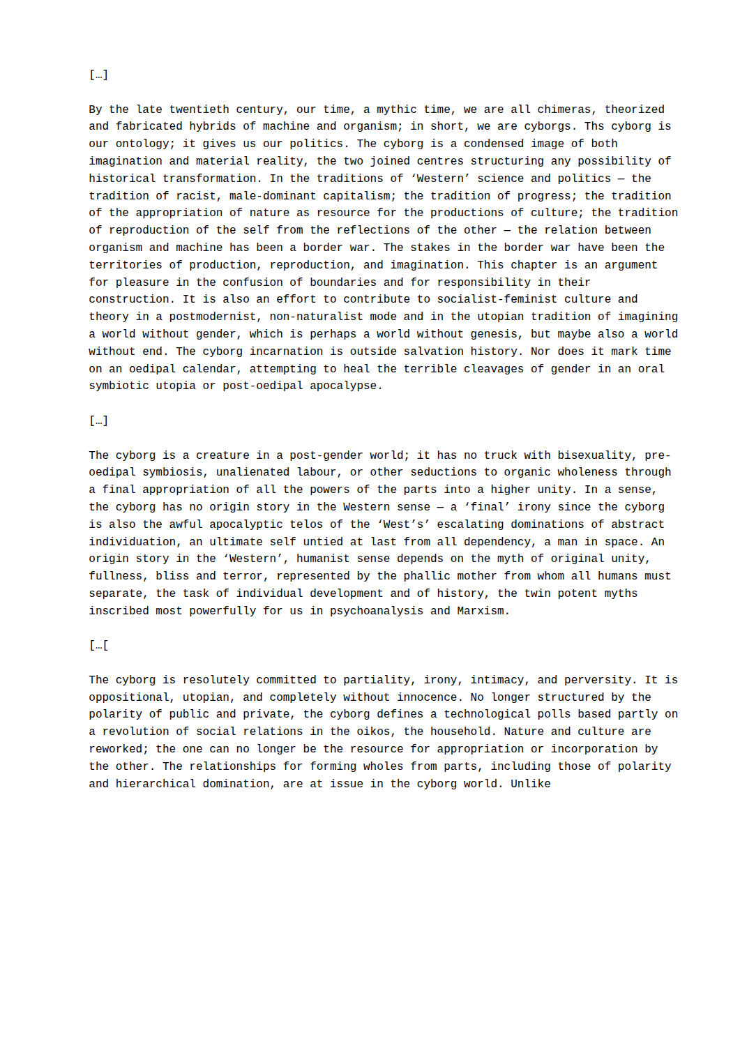[…]
By the late twentieth century, our time, a mythic time, we are all chimeras, theorized and fabricated hybrids of machine and organism; in short, we are cyborgs. Ths cyborg is our ontology; it gives us our politics. The cyborg is a condensed image of both imagination and material reality, the two joined centres structuring any possibility of historical transformation. In the traditions of ‘Western’ science and politics — the tradition of racist, male-dominant capitalism; the tradition of progress; the tradition of the appropriation of nature as resource for the productions of culture; the tradition of reproduction of the self from the reflections of the other — the relation between organism and machine has been a border war. The stakes in the border war have been the territories of production, reproduction, and imagination. This chapter is an argument for pleasure in the confusion of boundaries and for responsibility in their construction. It is also an effort to contribute to socialist-feminist culture and theory in a postmodernist, non-naturalist mode and in the utopian tradition of imagining a world without gender, which is perhaps a world without genesis, but maybe also a world without end. The cyborg incarnation is outside salvation history. Nor does it mark time on an oedipal calendar, attempting to heal the terrible cleavages of gender in an oral symbiotic utopia or post-oedipal apocalypse.
[…]
The cyborg is a creature in a post-gender world; it has no truck with bisexuality, pre-oedipal symbiosis, unalienated labour, or other seductions to organic wholeness through a final appropriation of all the powers of the parts into a higher unity. In a sense, the cyborg has no origin story in the Western sense — a ‘final’ irony since the cyborg is also the awful apocalyptic telos of the ‘West’s’ escalating dominations of abstract individuation, an ultimate self untied at last from all dependency, a man in space. An origin story in the ‘Western’, humanist sense depends on the myth of original unity, fullness, bliss and terror, represented by the phallic mother from whom all humans must separate, the task of individual development and of history, the twin potent myths inscribed most powerfully for us in psychoanalysis and Marxism.
[…[
The cyborg is resolutely committed to partiality, irony, intimacy, and perversity. It is oppositional, utopian, and completely without innocence. No longer structured by the polarity of public and private, the cyborg defines a technological polls based partly on a revolution of social relations in the oikos, the household. Nature and culture are reworked; the one can no longer be the resource for appropriation or incorporation by the other. The relationships for forming wholes from parts, including those of polarity and hierarchical domination, are at issue in the cyborg world. Unlike